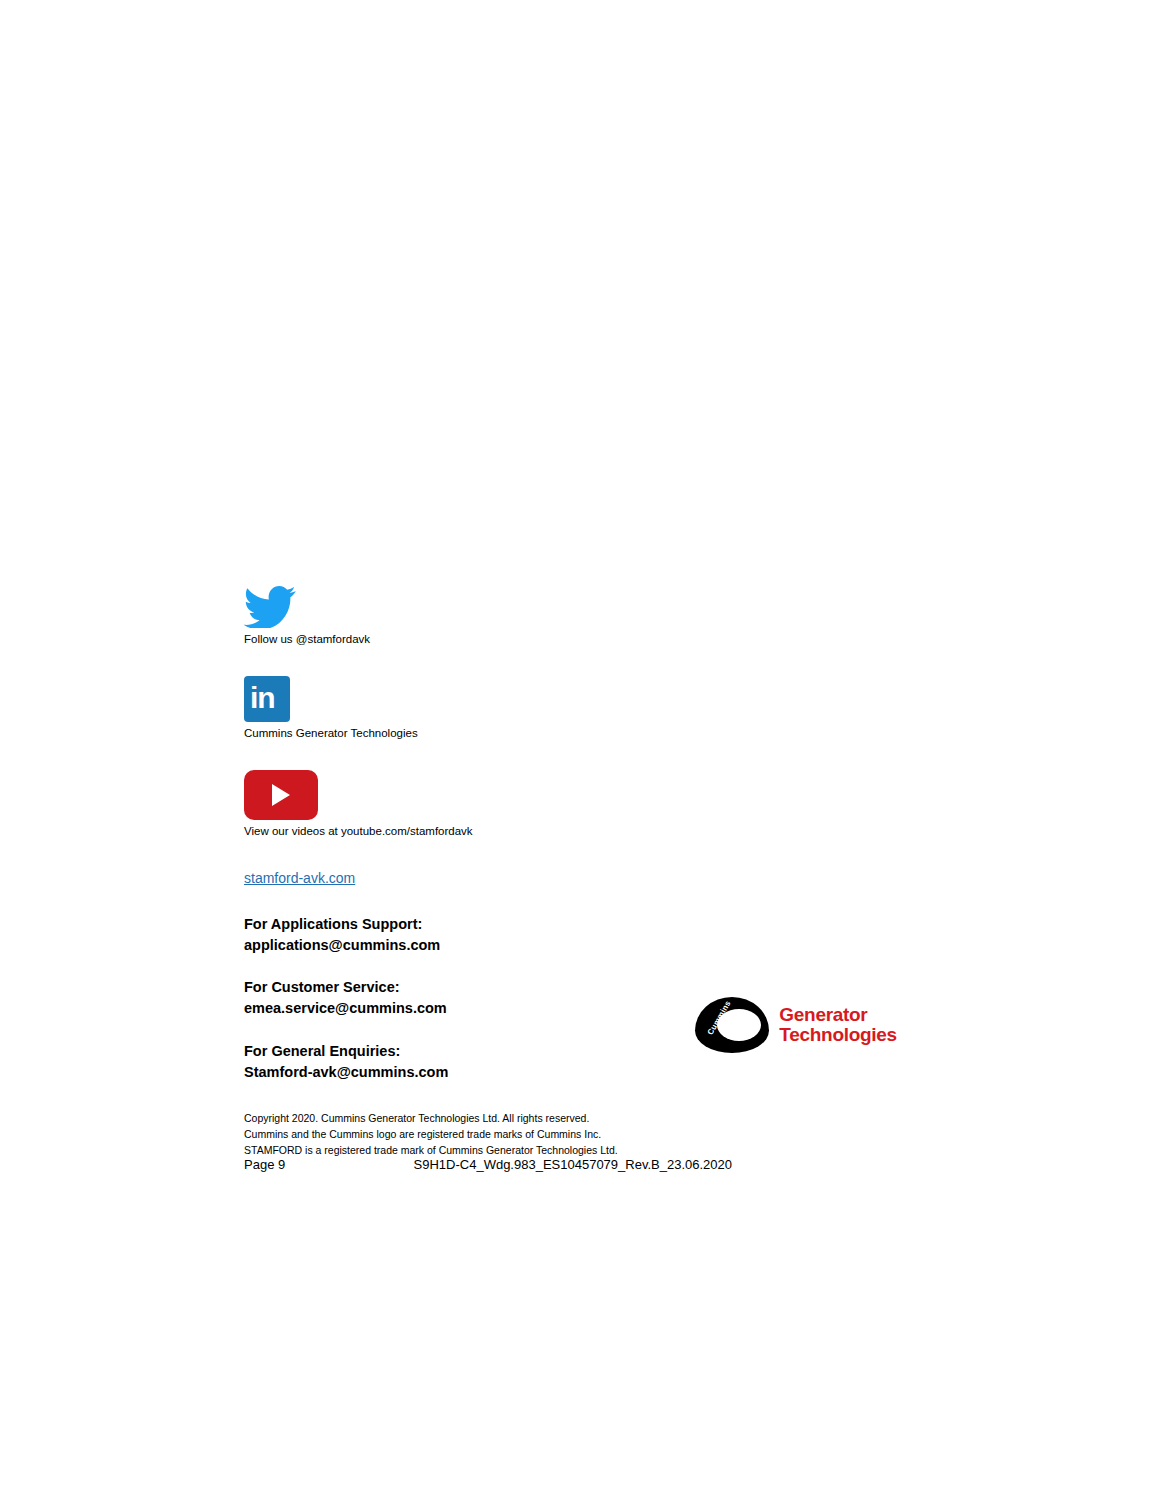Follow us @stamfordavk
Cummins Generator Technologies
View our videos at youtube.com/stamfordavk
stamford-avk.com
For Applications Support:
applications@cummins.com
For Customer Service:
emea.service@cummins.com
For General Enquiries:
Stamford-avk@cummins.com
Copyright 2020. Cummins Generator Technologies Ltd. All rights reserved.
Cummins and the Cummins logo are registered trade marks of Cummins Inc.
STAMFORD is a registered trade mark of Cummins Generator Technologies Ltd.
Generator
Technologies
Page 9
S9H1D-C4_Wdg.983_ES10457079_Rev.B_23.06.2020